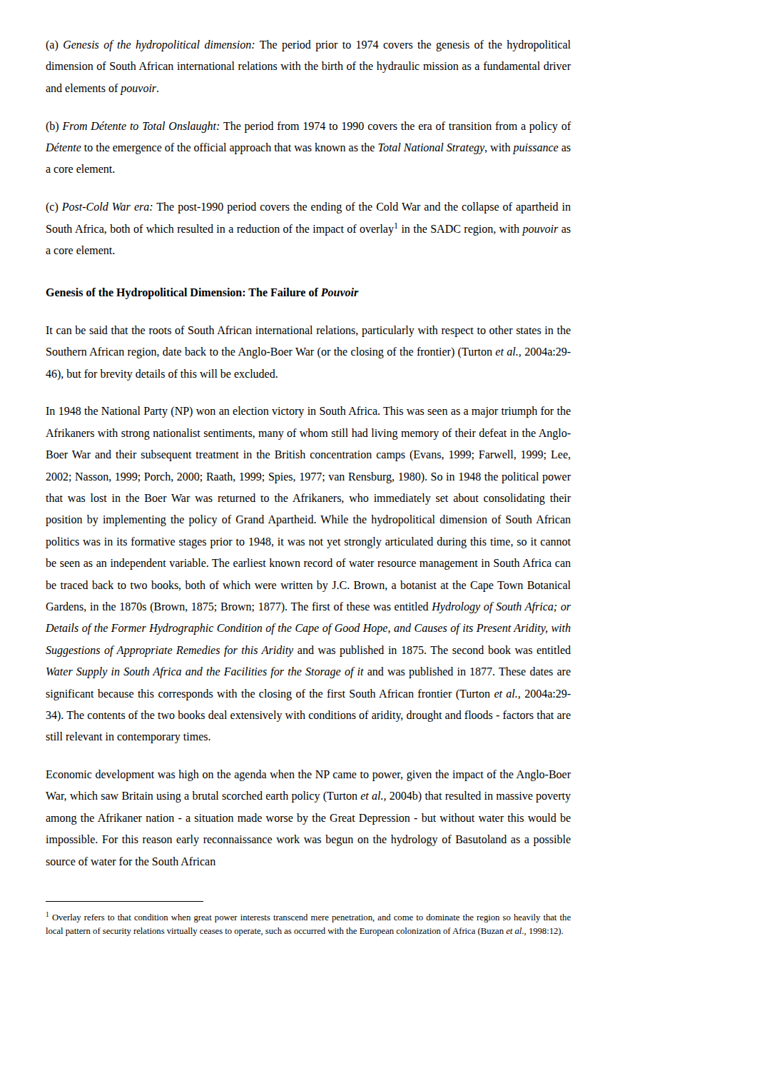(a) Genesis of the hydropolitical dimension: The period prior to 1974 covers the genesis of the hydropolitical dimension of South African international relations with the birth of the hydraulic mission as a fundamental driver and elements of pouvoir.
(b) From Détente to Total Onslaught: The period from 1974 to 1990 covers the era of transition from a policy of Détente to the emergence of the official approach that was known as the Total National Strategy, with puissance as a core element.
(c) Post-Cold War era: The post-1990 period covers the ending of the Cold War and the collapse of apartheid in South Africa, both of which resulted in a reduction of the impact of overlay1 in the SADC region, with pouvoir as a core element.
Genesis of the Hydropolitical Dimension: The Failure of Pouvoir
It can be said that the roots of South African international relations, particularly with respect to other states in the Southern African region, date back to the Anglo-Boer War (or the closing of the frontier) (Turton et al., 2004a:29-46), but for brevity details of this will be excluded.
In 1948 the National Party (NP) won an election victory in South Africa. This was seen as a major triumph for the Afrikaners with strong nationalist sentiments, many of whom still had living memory of their defeat in the Anglo-Boer War and their subsequent treatment in the British concentration camps (Evans, 1999; Farwell, 1999; Lee, 2002; Nasson, 1999; Porch, 2000; Raath, 1999; Spies, 1977; van Rensburg, 1980). So in 1948 the political power that was lost in the Boer War was returned to the Afrikaners, who immediately set about consolidating their position by implementing the policy of Grand Apartheid. While the hydropolitical dimension of South African politics was in its formative stages prior to 1948, it was not yet strongly articulated during this time, so it cannot be seen as an independent variable. The earliest known record of water resource management in South Africa can be traced back to two books, both of which were written by J.C. Brown, a botanist at the Cape Town Botanical Gardens, in the 1870s (Brown, 1875; Brown; 1877). The first of these was entitled Hydrology of South Africa; or Details of the Former Hydrographic Condition of the Cape of Good Hope, and Causes of its Present Aridity, with Suggestions of Appropriate Remedies for this Aridity and was published in 1875. The second book was entitled Water Supply in South Africa and the Facilities for the Storage of it and was published in 1877. These dates are significant because this corresponds with the closing of the first South African frontier (Turton et al., 2004a:29-34). The contents of the two books deal extensively with conditions of aridity, drought and floods - factors that are still relevant in contemporary times.
Economic development was high on the agenda when the NP came to power, given the impact of the Anglo-Boer War, which saw Britain using a brutal scorched earth policy (Turton et al., 2004b) that resulted in massive poverty among the Afrikaner nation - a situation made worse by the Great Depression - but without water this would be impossible. For this reason early reconnaissance work was begun on the hydrology of Basutoland as a possible source of water for the South African
1 Overlay refers to that condition when great power interests transcend mere penetration, and come to dominate the region so heavily that the local pattern of security relations virtually ceases to operate, such as occurred with the European colonization of Africa (Buzan et al., 1998:12).